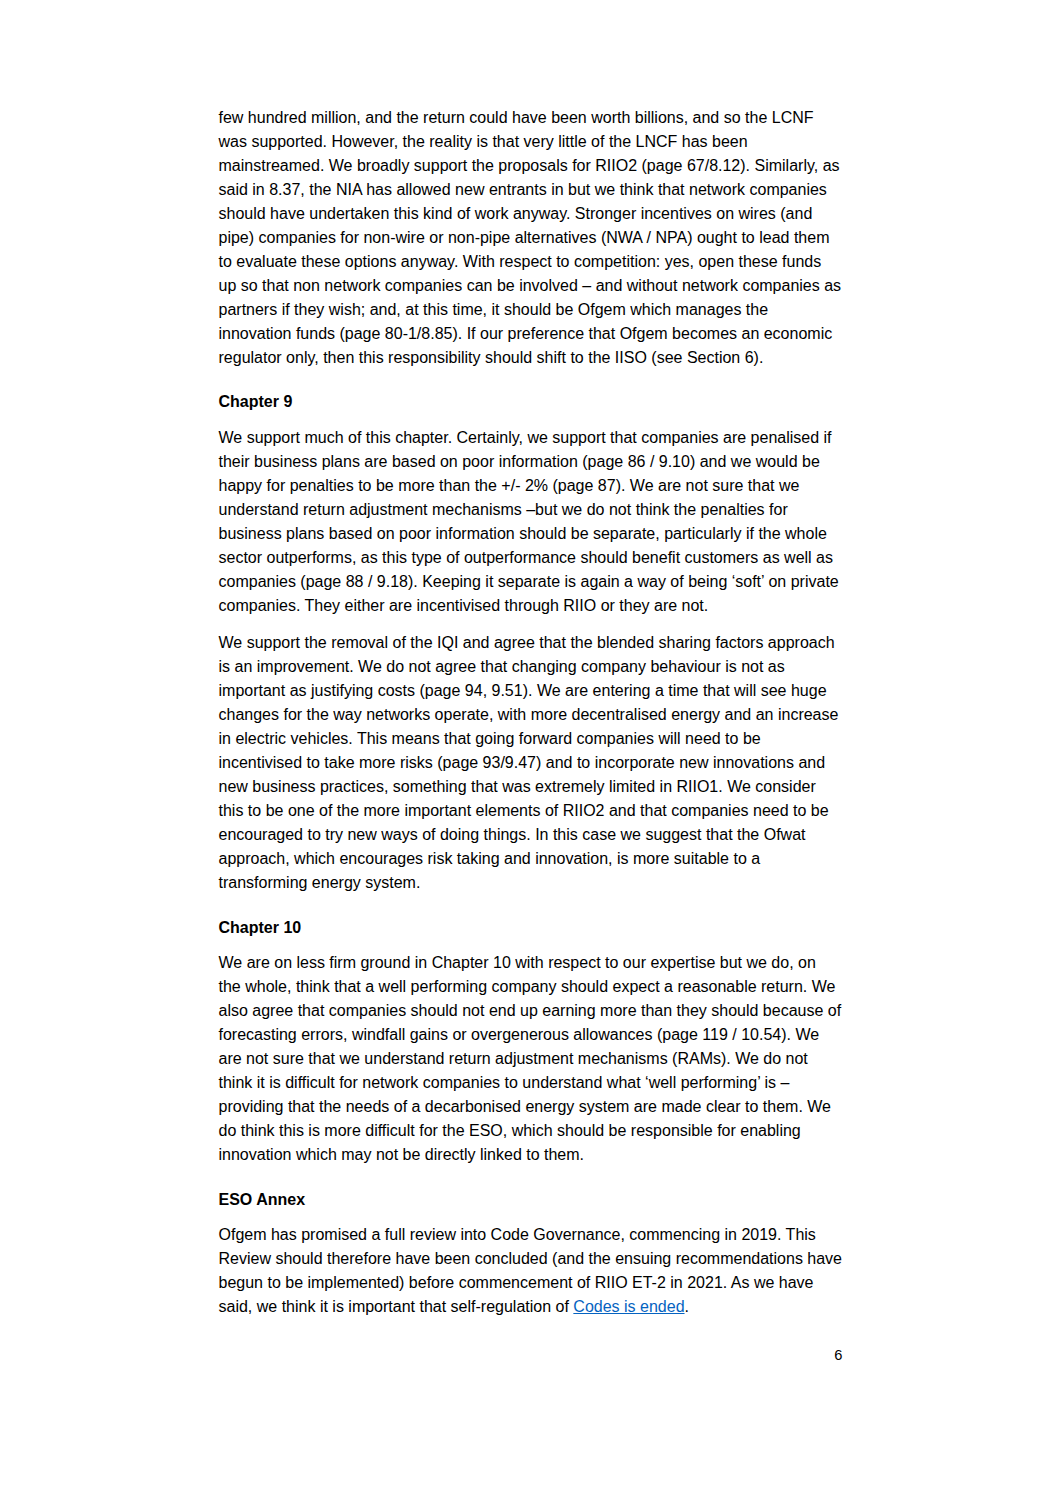few hundred million, and the return could have been worth billions, and so the LCNF was supported. However, the reality is that very little of the LNCF has been mainstreamed. We broadly support the proposals for RIIO2 (page 67/8.12). Similarly, as said in 8.37, the NIA has allowed new entrants in but we think that network companies should have undertaken this kind of work anyway. Stronger incentives on wires (and pipe) companies for non-wire or non-pipe alternatives (NWA / NPA) ought to lead them to evaluate these options anyway. With respect to competition: yes, open these funds up so that non network companies can be involved – and without network companies as partners if they wish; and, at this time, it should be Ofgem which manages the innovation funds (page 80-1/8.85). If our preference that Ofgem becomes an economic regulator only, then this responsibility should shift to the IISO (see Section 6).
Chapter 9
We support much of this chapter. Certainly, we support that companies are penalised if their business plans are based on poor information (page 86 / 9.10) and we would be happy for penalties to be more than the +/- 2% (page 87). We are not sure that we understand return adjustment mechanisms –but we do not think the penalties for business plans based on poor information should be separate, particularly if the whole sector outperforms, as this type of outperformance should benefit customers as well as companies (page 88 / 9.18). Keeping it separate is again a way of being ‘soft’ on private companies. They either are incentivised through RIIO or they are not.
We support the removal of the IQI and agree that the blended sharing factors approach is an improvement. We do not agree that changing company behaviour is not as important as justifying costs (page 94, 9.51). We are entering a time that will see huge changes for the way networks operate, with more decentralised energy and an increase in electric vehicles. This means that going forward companies will need to be incentivised to take more risks (page 93/9.47) and to incorporate new innovations and new business practices, something that was extremely limited in RIIO1. We consider this to be one of the more important elements of RIIO2 and that companies need to be encouraged to try new ways of doing things. In this case we suggest that the Ofwat approach, which encourages risk taking and innovation, is more suitable to a transforming energy system.
Chapter 10
We are on less firm ground in Chapter 10 with respect to our expertise but we do, on the whole, think that a well performing company should expect a reasonable return. We also agree that companies should not end up earning more than they should because of forecasting errors, windfall gains or overgenerous allowances (page 119 / 10.54). We are not sure that we understand return adjustment mechanisms (RAMs). We do not think it is difficult for network companies to understand what ‘well performing’ is – providing that the needs of a decarbonised energy system are made clear to them. We do think this is more difficult for the ESO, which should be responsible for enabling innovation which may not be directly linked to them.
ESO Annex
Ofgem has promised a full review into Code Governance, commencing in 2019. This Review should therefore have been concluded (and the ensuing recommendations have begun to be implemented) before commencement of RIIO ET-2 in 2021. As we have said, we think it is important that self-regulation of Codes is ended.
6